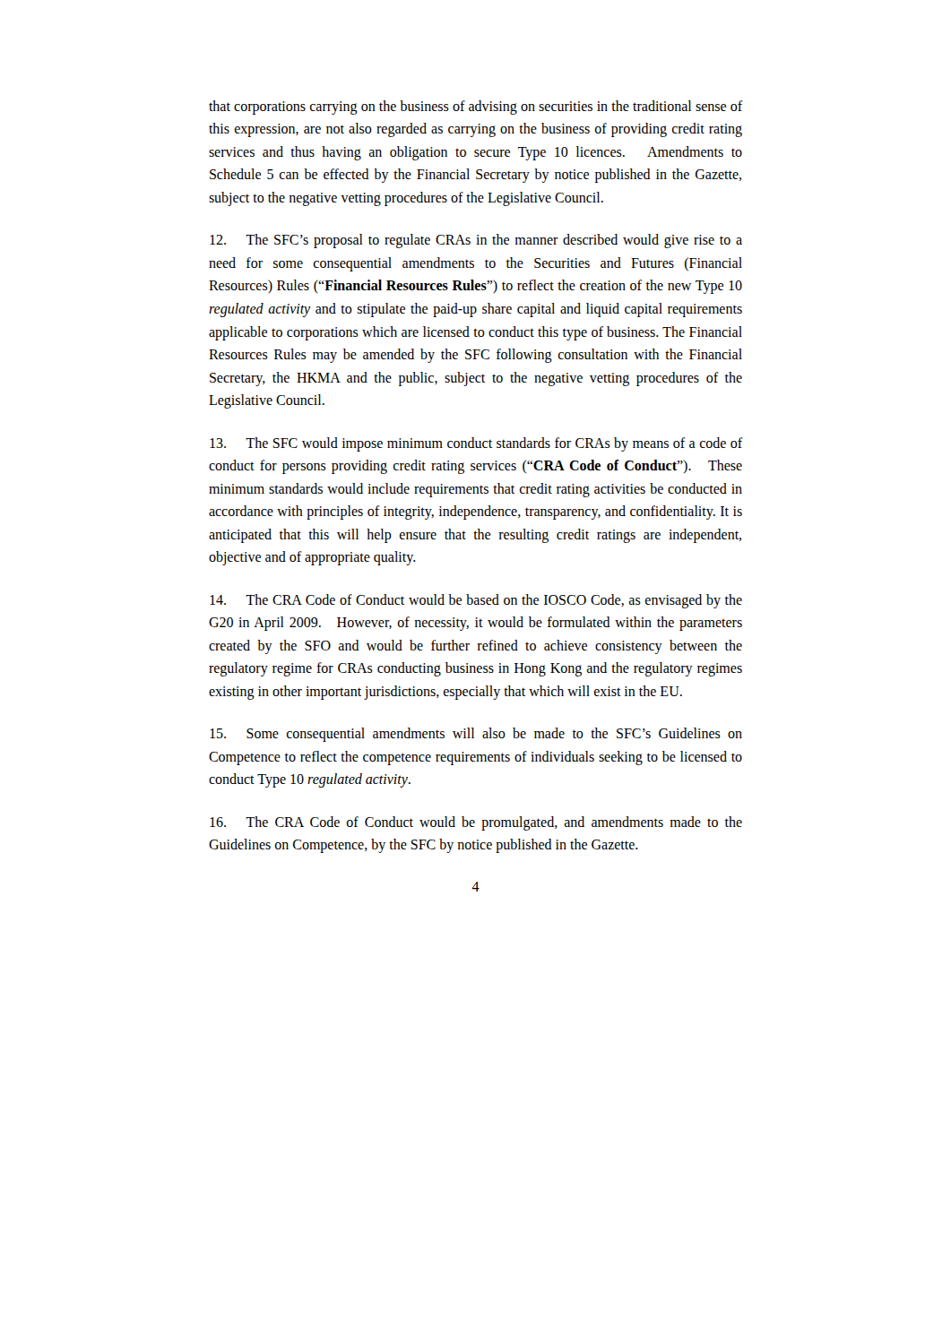that corporations carrying on the business of advising on securities in the traditional sense of this expression, are not also regarded as carrying on the business of providing credit rating services and thus having an obligation to secure Type 10 licences. Amendments to Schedule 5 can be effected by the Financial Secretary by notice published in the Gazette, subject to the negative vetting procedures of the Legislative Council.
12. The SFC’s proposal to regulate CRAs in the manner described would give rise to a need for some consequential amendments to the Securities and Futures (Financial Resources) Rules (“Financial Resources Rules”) to reflect the creation of the new Type 10 regulated activity and to stipulate the paid-up share capital and liquid capital requirements applicable to corporations which are licensed to conduct this type of business. The Financial Resources Rules may be amended by the SFC following consultation with the Financial Secretary, the HKMA and the public, subject to the negative vetting procedures of the Legislative Council.
13. The SFC would impose minimum conduct standards for CRAs by means of a code of conduct for persons providing credit rating services (“CRA Code of Conduct”). These minimum standards would include requirements that credit rating activities be conducted in accordance with principles of integrity, independence, transparency, and confidentiality. It is anticipated that this will help ensure that the resulting credit ratings are independent, objective and of appropriate quality.
14. The CRA Code of Conduct would be based on the IOSCO Code, as envisaged by the G20 in April 2009. However, of necessity, it would be formulated within the parameters created by the SFO and would be further refined to achieve consistency between the regulatory regime for CRAs conducting business in Hong Kong and the regulatory regimes existing in other important jurisdictions, especially that which will exist in the EU.
15. Some consequential amendments will also be made to the SFC’s Guidelines on Competence to reflect the competence requirements of individuals seeking to be licensed to conduct Type 10 regulated activity.
16. The CRA Code of Conduct would be promulgated, and amendments made to the Guidelines on Competence, by the SFC by notice published in the Gazette.
4